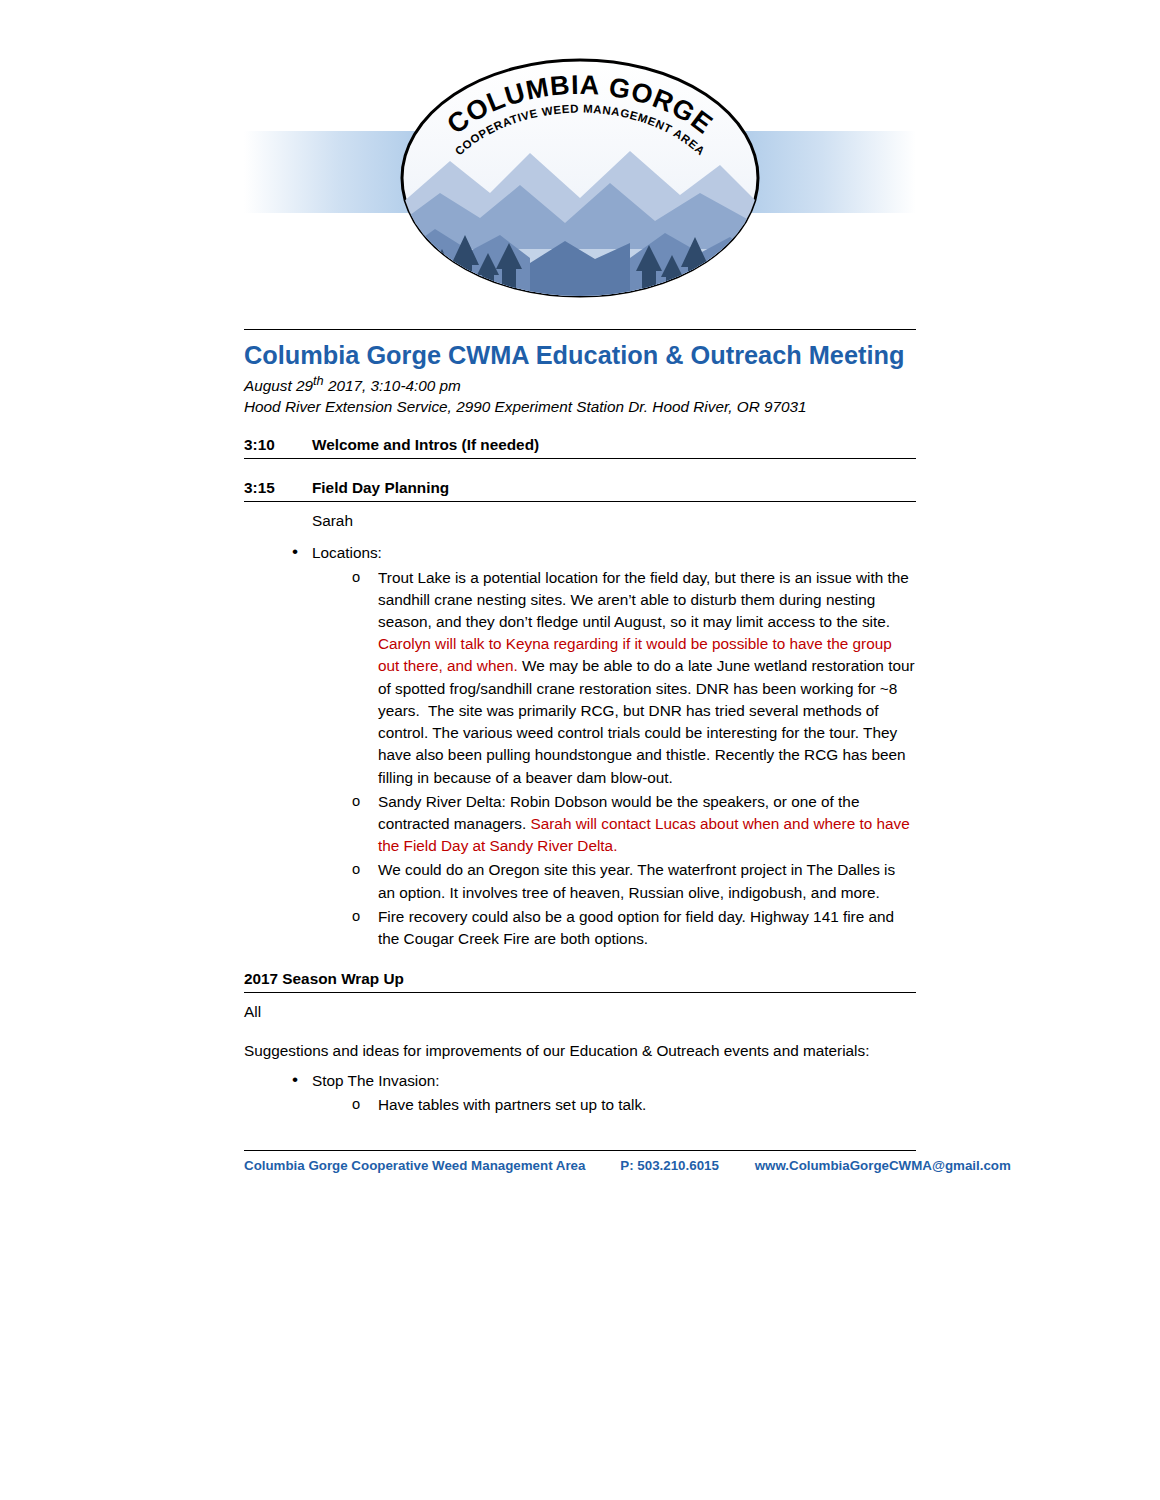COLUMBIA GORGE COOPERATIVE WEED MANAGEMENT AREA
Columbia Gorge CWMA Education & Outreach Meeting
August 29th 2017, 3:10-4:00 pm
Hood River Extension Service, 2990 Experiment Station Dr. Hood River, OR 97031
3:10 Welcome and Intros (If needed)
3:15 Field Day Planning
Sarah
Locations:
Trout Lake is a potential location for the field day, but there is an issue with the sandhill crane nesting sites. We aren’t able to disturb them during nesting season, and they don’t fledge until August, so it may limit access to the site. Carolyn will talk to Keyna regarding if it would be possible to have the group out there, and when. We may be able to do a late June wetland restoration tour of spotted frog/sandhill crane restoration sites. DNR has been working for ~8 years. The site was primarily RCG, but DNR has tried several methods of control. The various weed control trials could be interesting for the tour. They have also been pulling houndstongue and thistle. Recently the RCG has been filling in because of a beaver dam blow-out.
Sandy River Delta: Robin Dobson would be the speakers, or one of the contracted managers. Sarah will contact Lucas about when and where to have the Field Day at Sandy River Delta.
We could do an Oregon site this year. The waterfront project in The Dalles is an option. It involves tree of heaven, Russian olive, indigobush, and more.
Fire recovery could also be a good option for field day. Highway 141 fire and the Cougar Creek Fire are both options.
2017 Season Wrap Up
All
Suggestions and ideas for improvements of our Education & Outreach events and materials:
Stop The Invasion:
Have tables with partners set up to talk.
Columbia Gorge Cooperative Weed Management Area P: 503.210.6015 www.ColumbiaGorgeCWMA@gmail.com